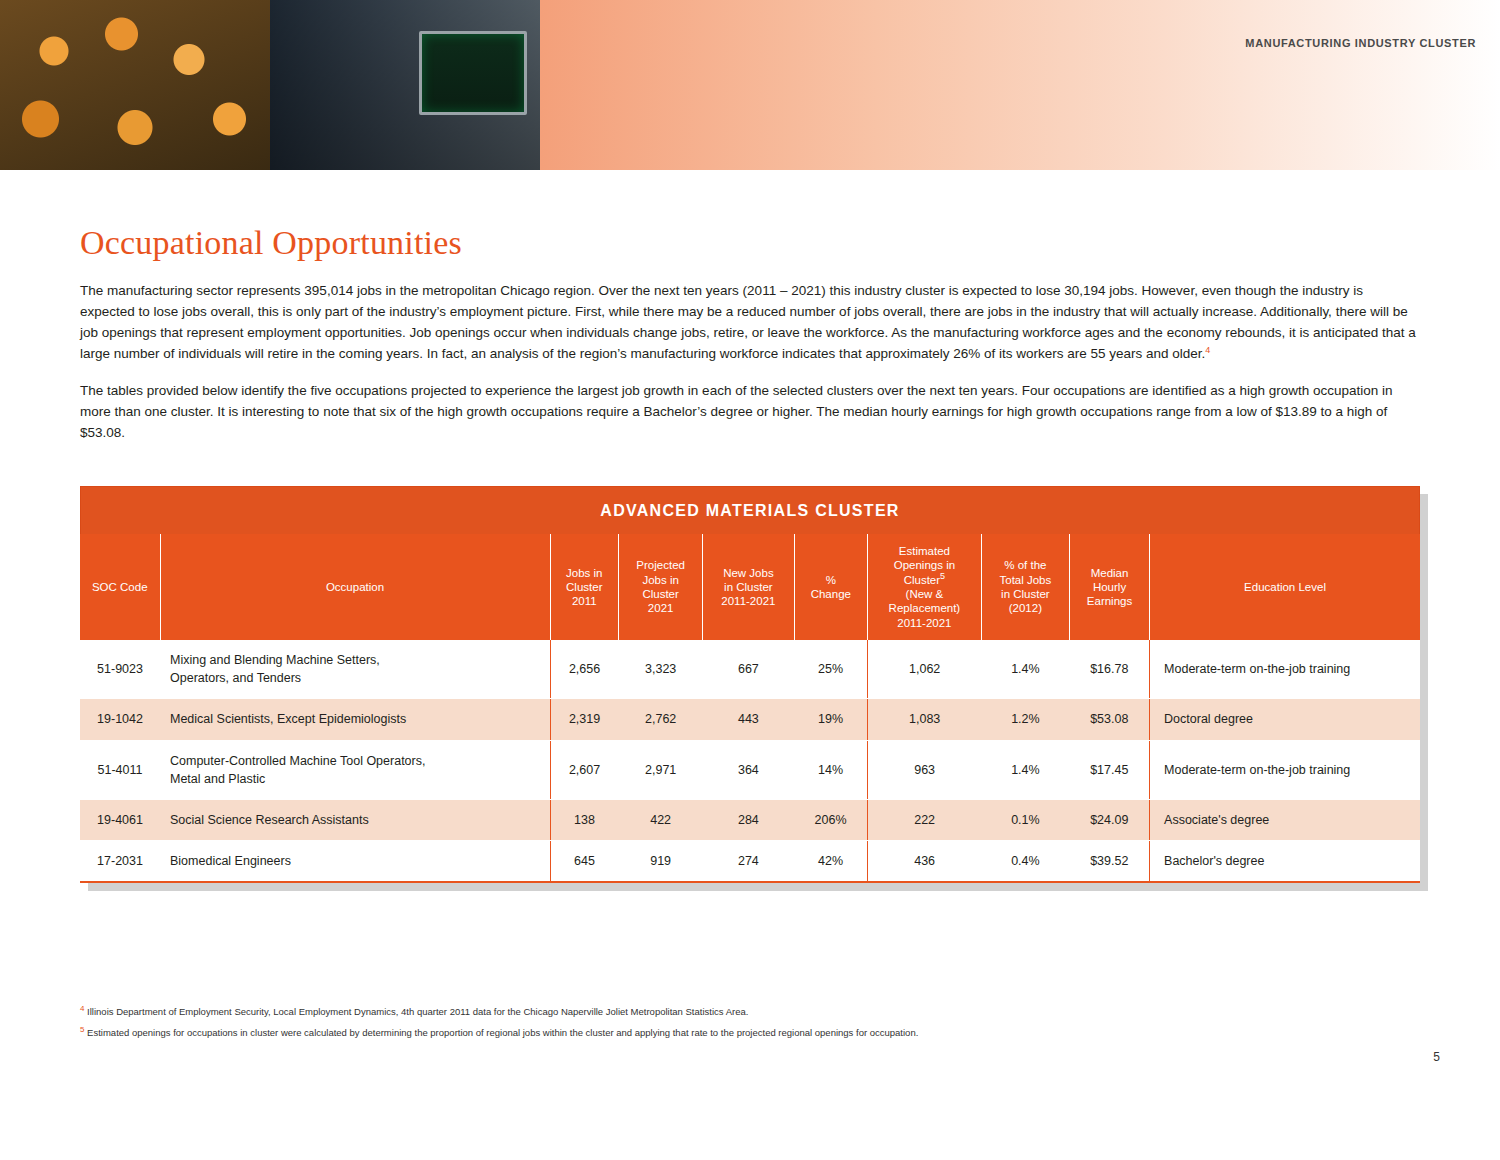Manufacturing Industry Cluster
Occupational Opportunities
The manufacturing sector represents 395,014 jobs in the metropolitan Chicago region. Over the next ten years (2011 – 2021) this industry cluster is expected to lose 30,194 jobs. However, even though the industry is expected to lose jobs overall, this is only part of the industry’s employment picture. First, while there may be a reduced number of jobs overall, there are jobs in the industry that will actually increase. Additionally, there will be job openings that represent employment opportunities. Job openings occur when individuals change jobs, retire, or leave the workforce. As the manufacturing workforce ages and the economy rebounds, it is anticipated that a large number of individuals will retire in the coming years. In fact, an analysis of the region’s manufacturing workforce indicates that approximately 26% of its workers are 55 years and older.4
The tables provided below identify the five occupations projected to experience the largest job growth in each of the selected clusters over the next ten years. Four occupations are identified as a high growth occupation in more than one cluster. It is interesting to note that six of the high growth occupations require a Bachelor’s degree or higher. The median hourly earnings for high growth occupations range from a low of $13.89 to a high of $53.08.
Advanced Materials Cluster
| SOC Code | Occupation | Jobs in Cluster 2011 | Projected Jobs in Cluster 2021 | New Jobs in Cluster 2011-2021 | % Change | Estimated Openings in Cluster 5 (New & Replacement) 2011-2021 | % of the Total Jobs in Cluster (2012) | Median Hourly Earnings | Education Level |
| --- | --- | --- | --- | --- | --- | --- | --- | --- | --- |
| 51-9023 | Mixing and Blending Machine Setters, Operators, and Tenders | 2,656 | 3,323 | 667 | 25% | 1,062 | 1.4% | $16.78 | Moderate-term on-the-job training |
| 19-1042 | Medical Scientists, Except Epidemiologists | 2,319 | 2,762 | 443 | 19% | 1,083 | 1.2% | $53.08 | Doctoral degree |
| 51-4011 | Computer-Controlled Machine Tool Operators, Metal and Plastic | 2,607 | 2,971 | 364 | 14% | 963 | 1.4% | $17.45 | Moderate-term on-the-job training |
| 19-4061 | Social Science Research Assistants | 138 | 422 | 284 | 206% | 222 | 0.1% | $24.09 | Associate's degree |
| 17-2031 | Biomedical Engineers | 645 | 919 | 274 | 42% | 436 | 0.4% | $39.52 | Bachelor's degree |
4 Illinois Department of Employment Security, Local Employment Dynamics, 4th quarter 2011 data for the Chicago Naperville Joliet Metropolitan Statistics Area.
5 Estimated openings for occupations in cluster were calculated by determining the proportion of regional jobs within the cluster and applying that rate to the projected regional openings for occupation.
5